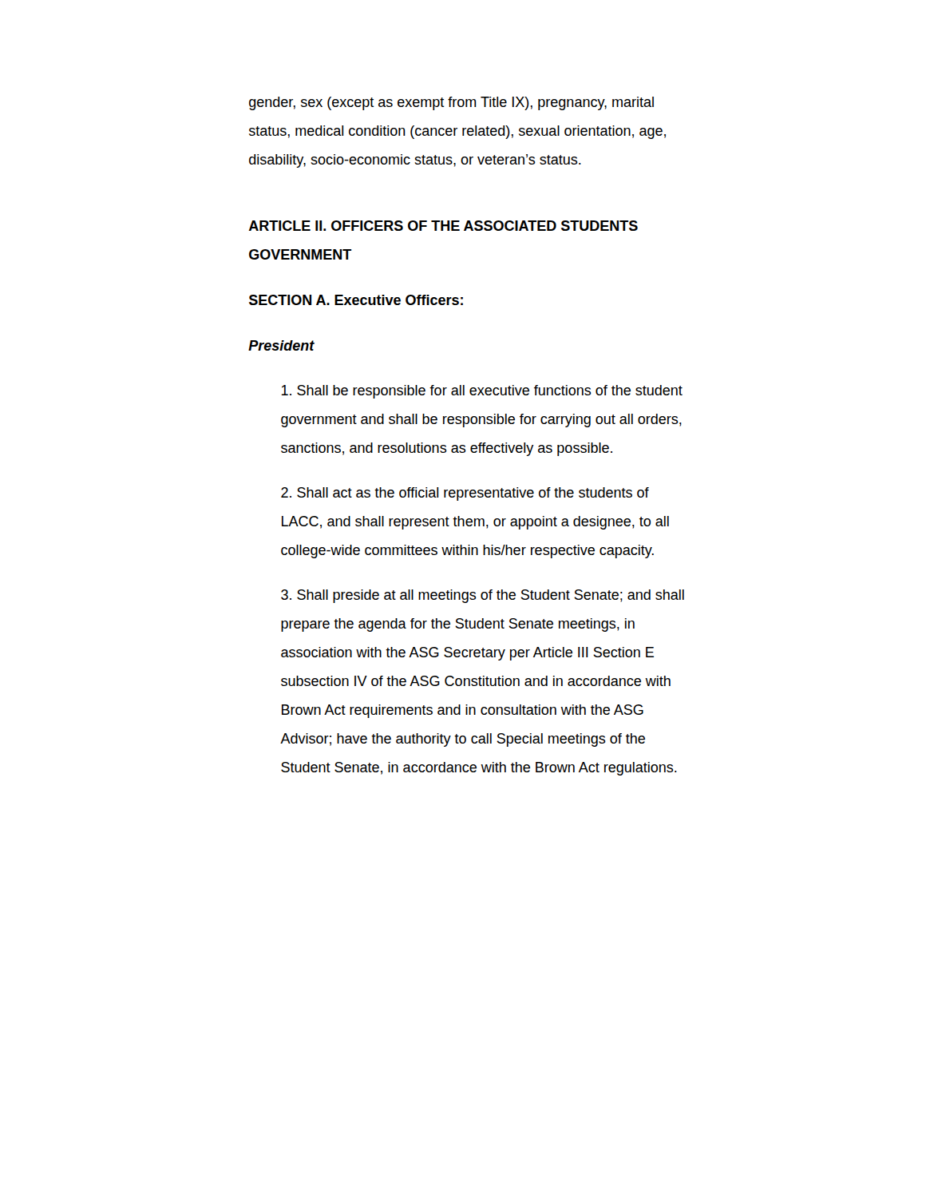gender, sex (except as exempt from Title IX), pregnancy, marital status, medical condition (cancer related), sexual orientation, age, disability, socio-economic status, or veteran’s status.
ARTICLE II. OFFICERS OF THE ASSOCIATED STUDENTS GOVERNMENT
SECTION A. Executive Officers:
President
1. Shall be responsible for all executive functions of the student government and shall be responsible for carrying out all orders, sanctions, and resolutions as effectively as possible.
2. Shall act as the official representative of the students of LACC, and shall represent them, or appoint a designee, to all college-wide committees within his/her respective capacity.
3. Shall preside at all meetings of the Student Senate; and shall prepare the agenda for the Student Senate meetings, in association with the ASG Secretary per Article III Section E subsection IV of the ASG Constitution and in accordance with Brown Act requirements and in consultation with the ASG Advisor; have the authority to call Special meetings of the Student Senate, in accordance with the Brown Act regulations.